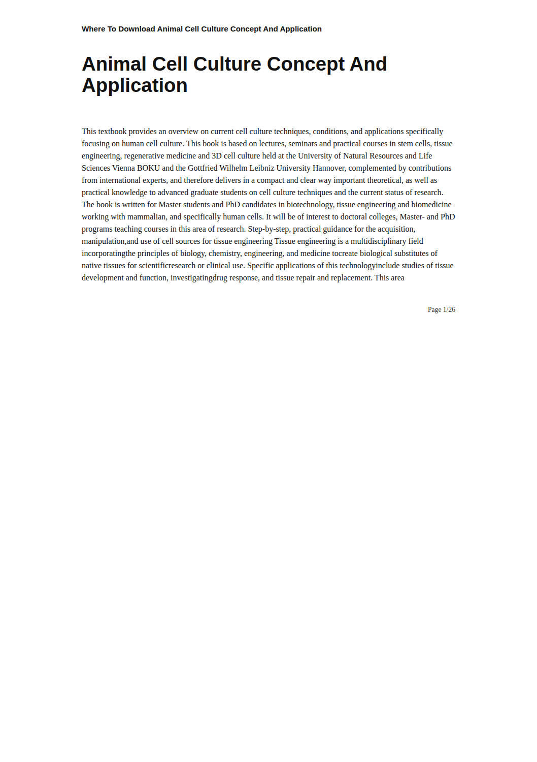Where To Download Animal Cell Culture Concept And Application
Animal Cell Culture Concept And Application
This textbook provides an overview on current cell culture techniques, conditions, and applications specifically focusing on human cell culture. This book is based on lectures, seminars and practical courses in stem cells, tissue engineering, regenerative medicine and 3D cell culture held at the University of Natural Resources and Life Sciences Vienna BOKU and the Gottfried Wilhelm Leibniz University Hannover, complemented by contributions from international experts, and therefore delivers in a compact and clear way important theoretical, as well as practical knowledge to advanced graduate students on cell culture techniques and the current status of research. The book is written for Master students and PhD candidates in biotechnology, tissue engineering and biomedicine working with mammalian, and specifically human cells. It will be of interest to doctoral colleges, Master- and PhD programs teaching courses in this area of research. Step-by-step, practical guidance for the acquisition, manipulation,and use of cell sources for tissue engineering Tissue engineering is a multidisciplinary field incorporatingthe principles of biology, chemistry, engineering, and medicine tocreate biological substitutes of native tissues for scientificresearch or clinical use. Specific applications of this technologyinclude studies of tissue development and function, investigatingdrug response, and tissue repair and replacement. This area
Page 1/26